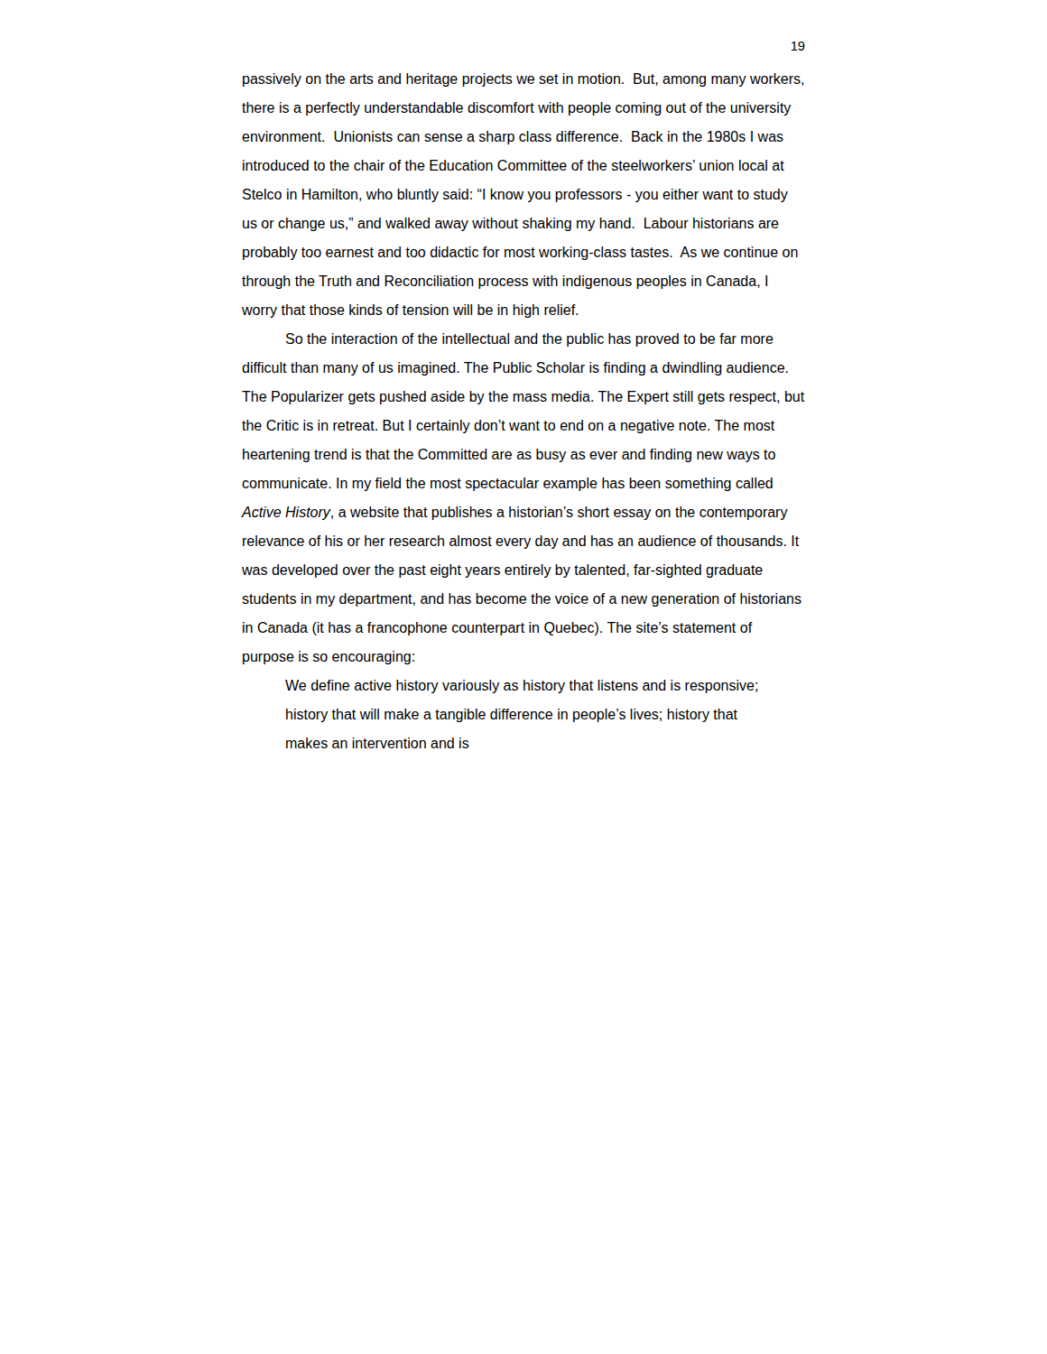19
passively on the arts and heritage projects we set in motion. But, among many workers, there is a perfectly understandable discomfort with people coming out of the university environment. Unionists can sense a sharp class difference. Back in the 1980s I was introduced to the chair of the Education Committee of the steelworkers’ union local at Stelco in Hamilton, who bluntly said: “I know you professors - you either want to study us or change us,” and walked away without shaking my hand. Labour historians are probably too earnest and too didactic for most working-class tastes. As we continue on through the Truth and Reconciliation process with indigenous peoples in Canada, I worry that those kinds of tension will be in high relief.
So the interaction of the intellectual and the public has proved to be far more difficult than many of us imagined. The Public Scholar is finding a dwindling audience. The Popularizer gets pushed aside by the mass media. The Expert still gets respect, but the Critic is in retreat. But I certainly don’t want to end on a negative note. The most heartening trend is that the Committed are as busy as ever and finding new ways to communicate. In my field the most spectacular example has been something called Active History, a website that publishes a historian’s short essay on the contemporary relevance of his or her research almost every day and has an audience of thousands. It was developed over the past eight years entirely by talented, far-sighted graduate students in my department, and has become the voice of a new generation of historians in Canada (it has a francophone counterpart in Quebec). The site’s statement of purpose is so encouraging:
We define active history variously as history that listens and is responsive; history that will make a tangible difference in people’s lives; history that makes an intervention and is